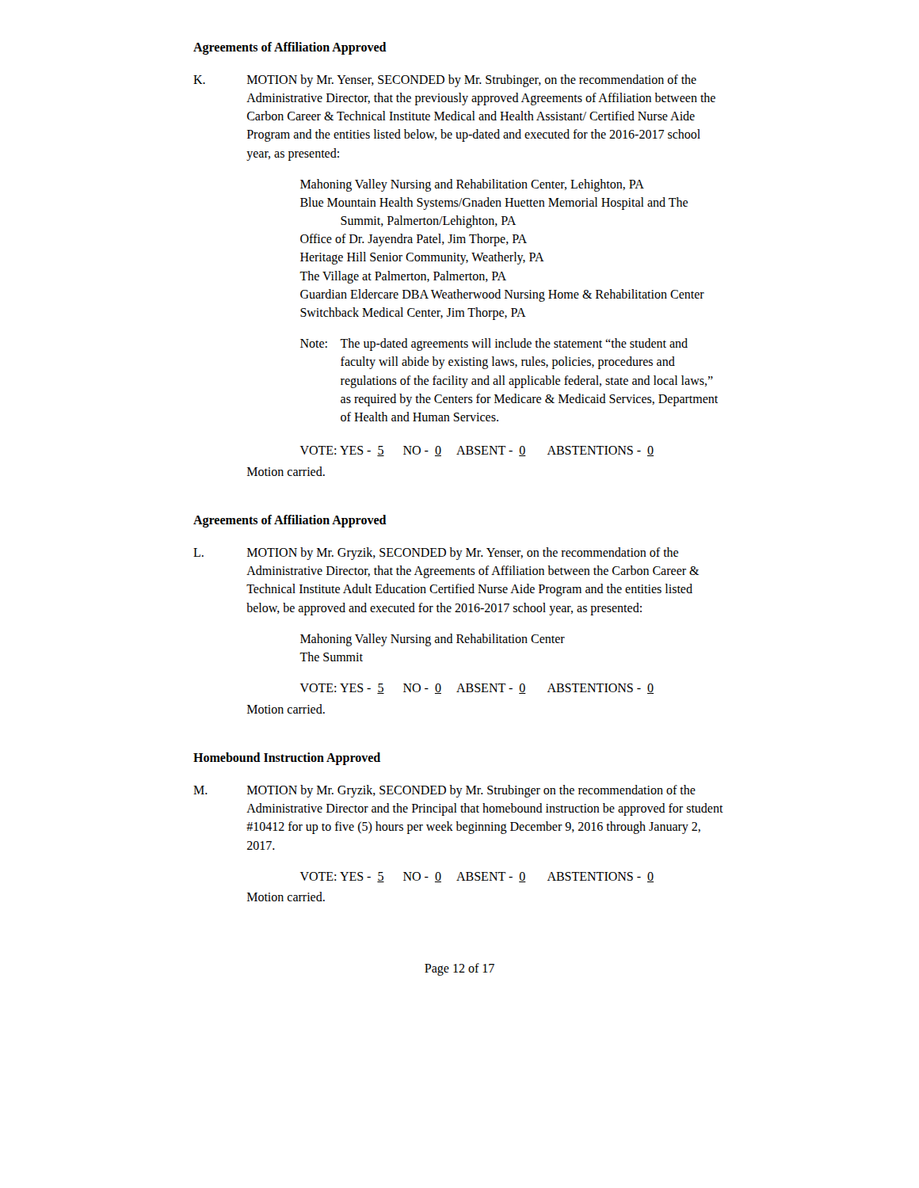Agreements of Affiliation Approved
K.
MOTION by Mr. Yenser, SECONDED by Mr. Strubinger, on the recommendation of the Administrative Director, that the previously approved Agreements of Affiliation between the Carbon Career & Technical Institute Medical and Health Assistant/ Certified Nurse Aide Program and the entities listed below, be up-dated and executed for the 2016-2017 school year, as presented:
Mahoning Valley Nursing and Rehabilitation Center, Lehighton, PA
Blue Mountain Health Systems/Gnaden Huetten Memorial Hospital and The
Summit, Palmerton/Lehighton, PA
Office of Dr. Jayendra Patel, Jim Thorpe, PA
Heritage Hill Senior Community, Weatherly, PA
The Village at Palmerton, Palmerton, PA
Guardian Eldercare DBA Weatherwood Nursing Home & Rehabilitation Center
Switchback Medical Center, Jim Thorpe, PA
Note:
The up-dated agreements will include the statement “the student and faculty will abide by existing laws, rules, policies, procedures and regulations of the facility and all applicable federal, state and local laws,” as required by the Centers for Medicare & Medicaid Services, Department of Health and Human Services.
VOTE: YES - 5 NO - 0 ABSENT - 0 ABSTENTIONS - 0
Motion carried.
Agreements of Affiliation Approved
L.
MOTION by Mr. Gryzik, SECONDED by Mr. Yenser, on the recommendation of the Administrative Director, that the Agreements of Affiliation between the Carbon Career & Technical Institute Adult Education Certified Nurse Aide Program and the entities listed below, be approved and executed for the 2016-2017 school year, as presented:
Mahoning Valley Nursing and Rehabilitation Center
The Summit
VOTE: YES - 5 NO - 0 ABSENT - 0 ABSTENTIONS - 0
Motion carried.
Homebound Instruction Approved
M.
MOTION by Mr. Gryzik, SECONDED by Mr. Strubinger on the recommendation of the Administrative Director and the Principal that homebound instruction be approved for student #10412 for up to five (5) hours per week beginning December 9, 2016 through January 2, 2017.
VOTE: YES - 5 NO - 0 ABSENT - 0 ABSTENTIONS - 0
Motion carried.
Page 12 of 17